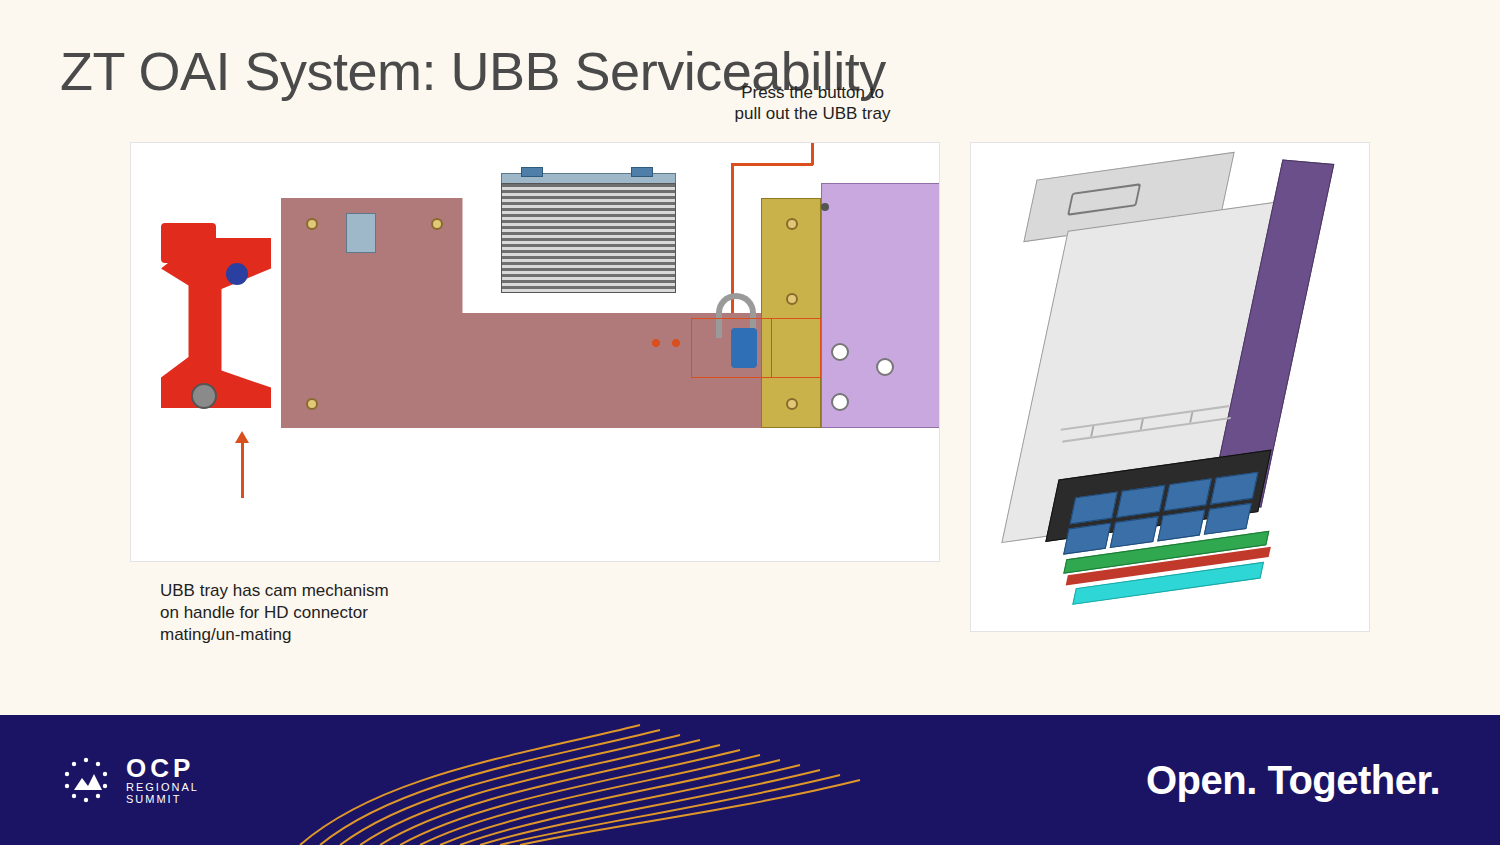ZT OAI System: UBB Serviceability
Press the button to
pull out the UBB tray
UBB tray has cam mechanism
on handle for HD connector
mating/un-mating
OCP
REGIONAL
SUMMIT
Open. Together.